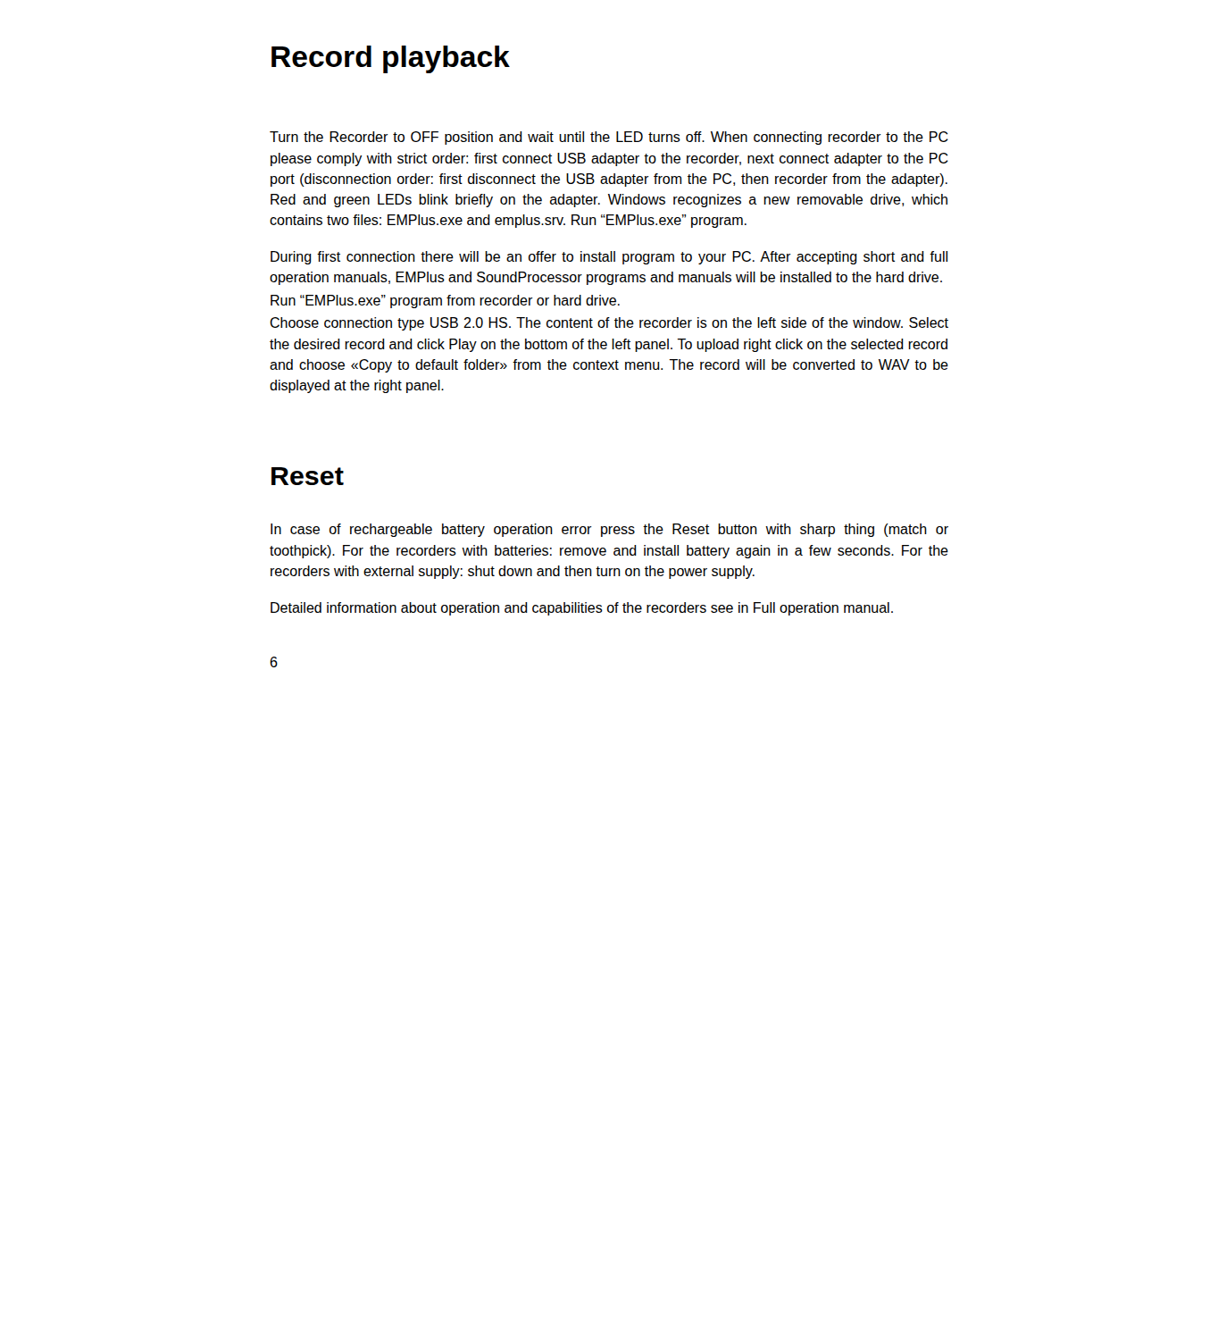Record playback
Turn the Recorder to OFF position and wait until the LED turns off. When connecting recorder to the PC please comply with strict order: first connect USB adapter to the recorder, next connect adapter to the PC port (disconnection order: first disconnect the USB adapter from the PC, then recorder from the adapter). Red and green LEDs blink briefly on the adapter. Windows recognizes a new removable drive, which contains two files: EMPlus.exe and emplus.srv. Run “EMPlus.exe” program.
During first connection there will be an offer to install program to your PC. After accepting short and full operation manuals, EMPlus and SoundProcessor programs and manuals will be installed to the hard drive.
Run “EMPlus.exe” program from recorder or hard drive.
Choose connection type USB 2.0 HS. The content of the recorder is on the left side of the window. Select the desired record and click Play on the bottom of the left panel. To upload right click on the selected record and choose «Copy to default folder» from the context menu. The record will be converted to WAV to be displayed at the right panel.
Reset
In case of rechargeable battery operation error press the Reset button with sharp thing (match or toothpick). For the recorders with batteries: remove and install battery again in a few seconds. For the recorders with external supply: shut down and then turn on the power supply.
Detailed information about operation and capabilities of the recorders see in Full operation manual.
6